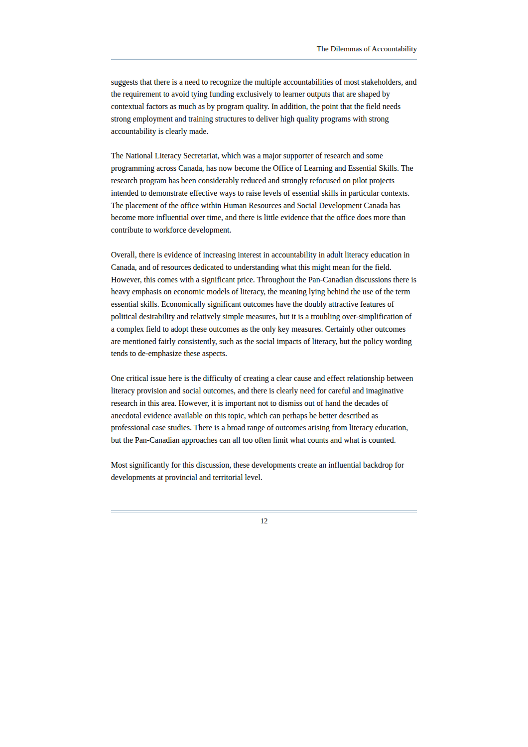The Dilemmas of Accountability
suggests that there is a need to recognize the multiple accountabilities of most stakeholders, and the requirement to avoid tying funding exclusively to learner outputs that are shaped by contextual factors as much as by program quality. In addition, the point that the field needs strong employment and training structures to deliver high quality programs with strong accountability is clearly made.
The National Literacy Secretariat, which was a major supporter of research and some programming across Canada, has now become the Office of Learning and Essential Skills. The research program has been considerably reduced and strongly refocused on pilot projects intended to demonstrate effective ways to raise levels of essential skills in particular contexts. The placement of the office within Human Resources and Social Development Canada has become more influential over time, and there is little evidence that the office does more than contribute to workforce development.
Overall, there is evidence of increasing interest in accountability in adult literacy education in Canada, and of resources dedicated to understanding what this might mean for the field. However, this comes with a significant price. Throughout the Pan-Canadian discussions there is heavy emphasis on economic models of literacy, the meaning lying behind the use of the term essential skills. Economically significant outcomes have the doubly attractive features of political desirability and relatively simple measures, but it is a troubling over-simplification of a complex field to adopt these outcomes as the only key measures. Certainly other outcomes are mentioned fairly consistently, such as the social impacts of literacy, but the policy wording tends to de-emphasize these aspects.
One critical issue here is the difficulty of creating a clear cause and effect relationship between literacy provision and social outcomes, and there is clearly need for careful and imaginative research in this area. However, it is important not to dismiss out of hand the decades of anecdotal evidence available on this topic, which can perhaps be better described as professional case studies. There is a broad range of outcomes arising from literacy education, but the Pan-Canadian approaches can all too often limit what counts and what is counted.
Most significantly for this discussion, these developments create an influential backdrop for developments at provincial and territorial level.
12